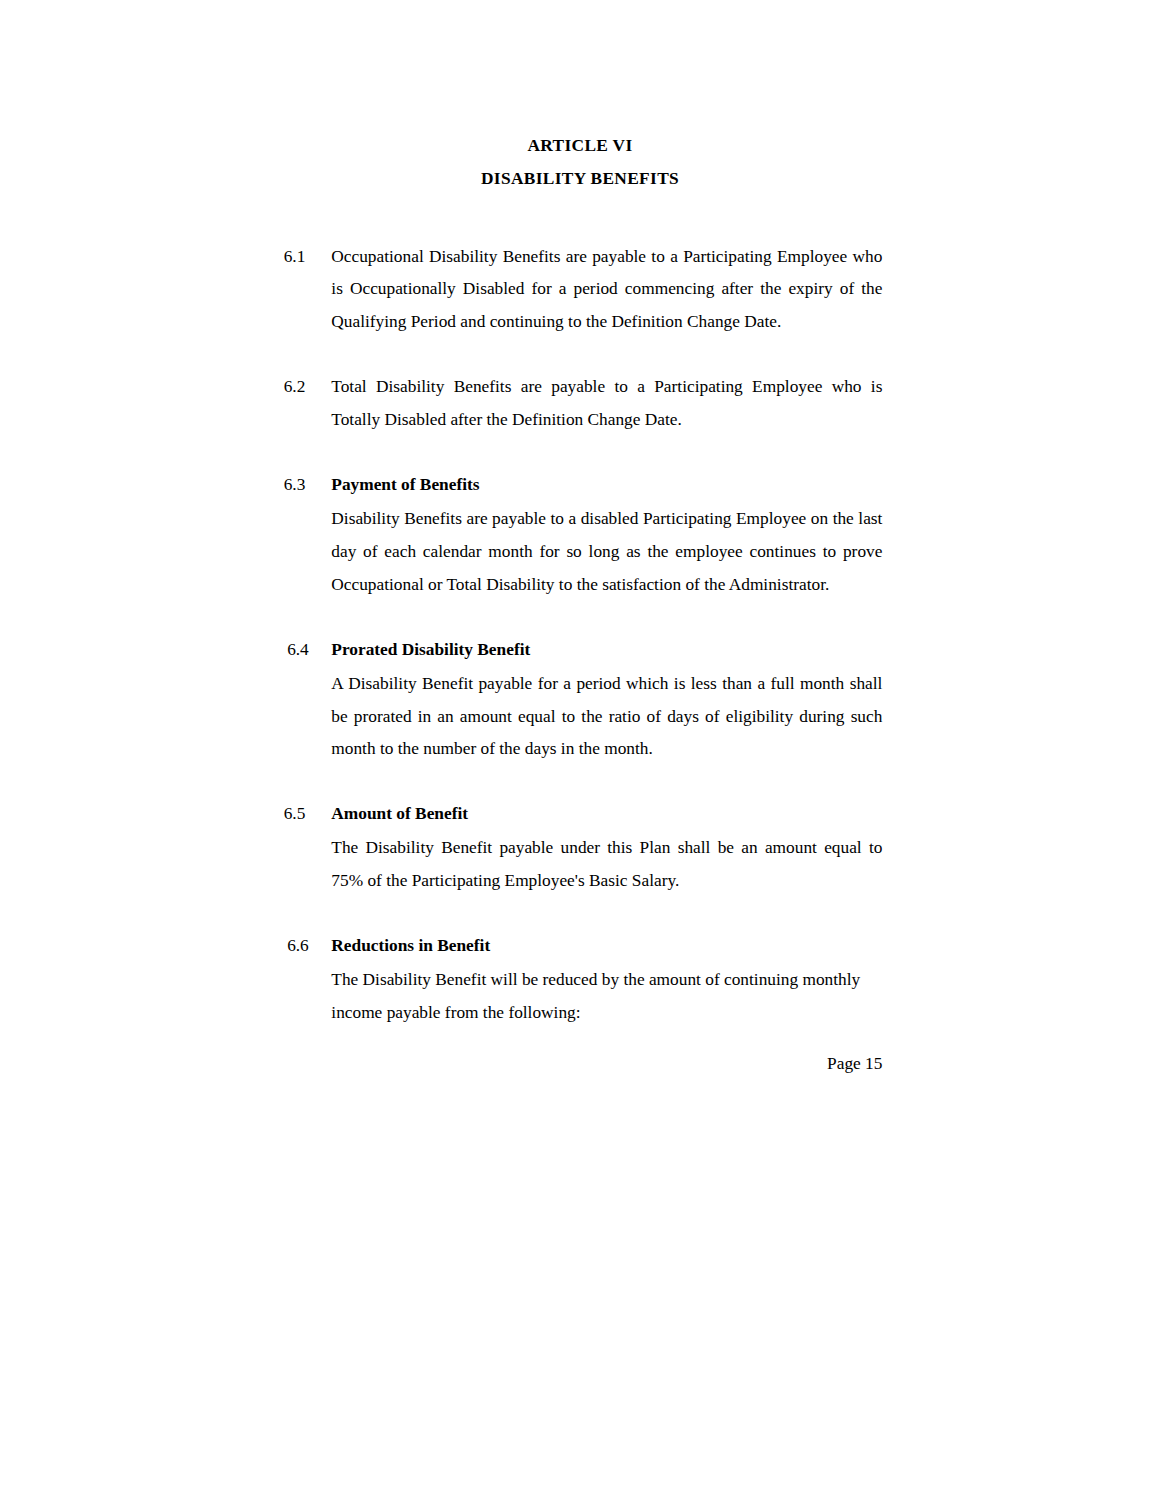ARTICLE VIDISABILITY BENEFITS
6.1
Occupational Disability Benefits are payable to a Participating Employee who is Occupationally Disabled for a period commencing after the expiry of the Qualifying Period and continuing to the Definition Change Date.
6.2
Total Disability Benefits are payable to a Participating Employee who is Totally Disabled after the Definition Change Date.
6.3
Payment of Benefits
Disability Benefits are payable to a disabled Participating Employee on the last day of each calendar month for so long as the employee continues to prove Occupational or Total Disability to the satisfaction of the Administrator.
6.4
Prorated Disability Benefit
A Disability Benefit payable for a period which is less than a full month shall be prorated in an amount equal to the ratio of days of eligibility during such month to the number of the days in the month.
6.5
Amount of Benefit
The Disability Benefit payable under this Plan shall be an amount equal to 75% of the Participating Employee's Basic Salary.
6.6
Reductions in Benefit
The Disability Benefit will be reduced by the amount of continuing monthly income payable from the following:
Page 15